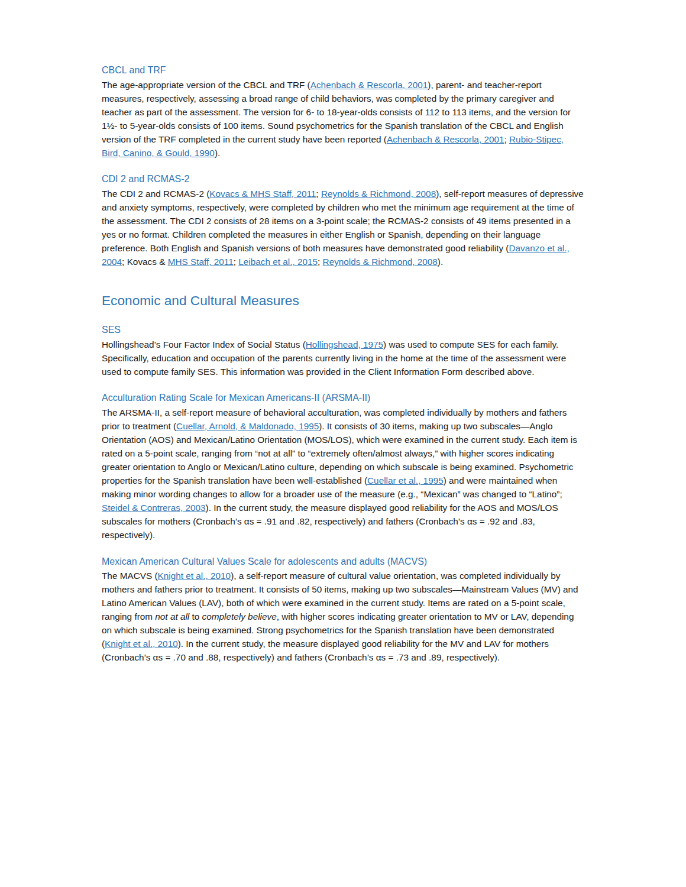CBCL and TRF
The age-appropriate version of the CBCL and TRF (Achenbach & Rescorla, 2001), parent- and teacher-report measures, respectively, assessing a broad range of child behaviors, was completed by the primary caregiver and teacher as part of the assessment. The version for 6- to 18-year-olds consists of 112 to 113 items, and the version for 1½- to 5-year-olds consists of 100 items. Sound psychometrics for the Spanish translation of the CBCL and English version of the TRF completed in the current study have been reported (Achenbach & Rescorla, 2001; Rubio-Stipec, Bird, Canino, & Gould, 1990).
CDI 2 and RCMAS-2
The CDI 2 and RCMAS-2 (Kovacs & MHS Staff, 2011; Reynolds & Richmond, 2008), self-report measures of depressive and anxiety symptoms, respectively, were completed by children who met the minimum age requirement at the time of the assessment. The CDI 2 consists of 28 items on a 3-point scale; the RCMAS-2 consists of 49 items presented in a yes or no format. Children completed the measures in either English or Spanish, depending on their language preference. Both English and Spanish versions of both measures have demonstrated good reliability (Davanzo et al., 2004; Kovacs & MHS Staff, 2011; Leibach et al., 2015; Reynolds & Richmond, 2008).
Economic and Cultural Measures
SES
Hollingshead’s Four Factor Index of Social Status (Hollingshead, 1975) was used to compute SES for each family. Specifically, education and occupation of the parents currently living in the home at the time of the assessment were used to compute family SES. This information was provided in the Client Information Form described above.
Acculturation Rating Scale for Mexican Americans-II (ARSMA-II)
The ARSMA-II, a self-report measure of behavioral acculturation, was completed individually by mothers and fathers prior to treatment (Cuellar, Arnold, & Maldonado, 1995). It consists of 30 items, making up two subscales—Anglo Orientation (AOS) and Mexican/Latino Orientation (MOS/LOS), which were examined in the current study. Each item is rated on a 5-point scale, ranging from “not at all” to “extremely often/almost always,” with higher scores indicating greater orientation to Anglo or Mexican/Latino culture, depending on which subscale is being examined. Psychometric properties for the Spanish translation have been well-established (Cuellar et al., 1995) and were maintained when making minor wording changes to allow for a broader use of the measure (e.g., “Mexican” was changed to “Latino”; Steidel & Contreras, 2003). In the current study, the measure displayed good reliability for the AOS and MOS/LOS subscales for mothers (Cronbach’s αs = .91 and .82, respectively) and fathers (Cronbach’s αs = .92 and .83, respectively).
Mexican American Cultural Values Scale for adolescents and adults (MACVS)
The MACVS (Knight et al., 2010), a self-report measure of cultural value orientation, was completed individually by mothers and fathers prior to treatment. It consists of 50 items, making up two subscales—Mainstream Values (MV) and Latino American Values (LAV), both of which were examined in the current study. Items are rated on a 5-point scale, ranging from not at all to completely believe, with higher scores indicating greater orientation to MV or LAV, depending on which subscale is being examined. Strong psychometrics for the Spanish translation have been demonstrated (Knight et al., 2010). In the current study, the measure displayed good reliability for the MV and LAV for mothers (Cronbach’s αs = .70 and .88, respectively) and fathers (Cronbach’s αs = .73 and .89, respectively).